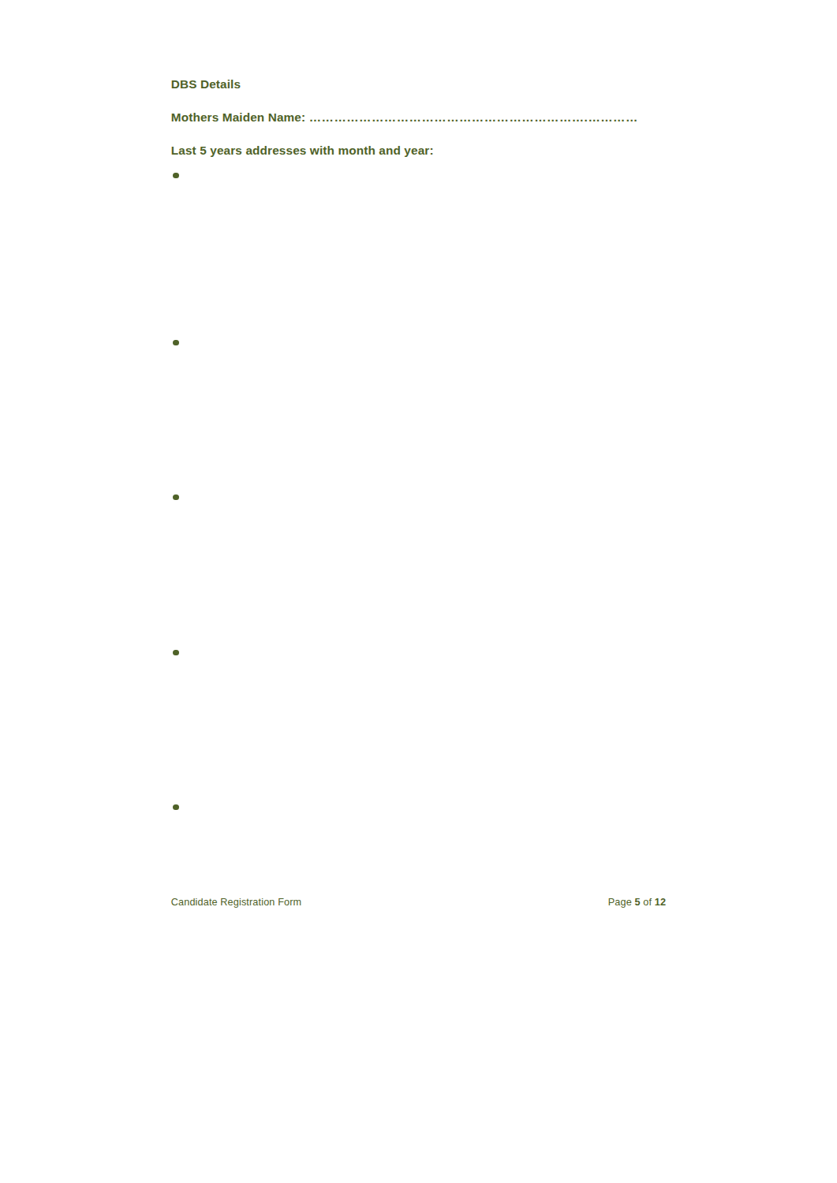DBS Details
Mothers Maiden Name: ………………………………………………………….…………
Last 5 years addresses with month and year:
Candidate Registration Form Page 5 of 12